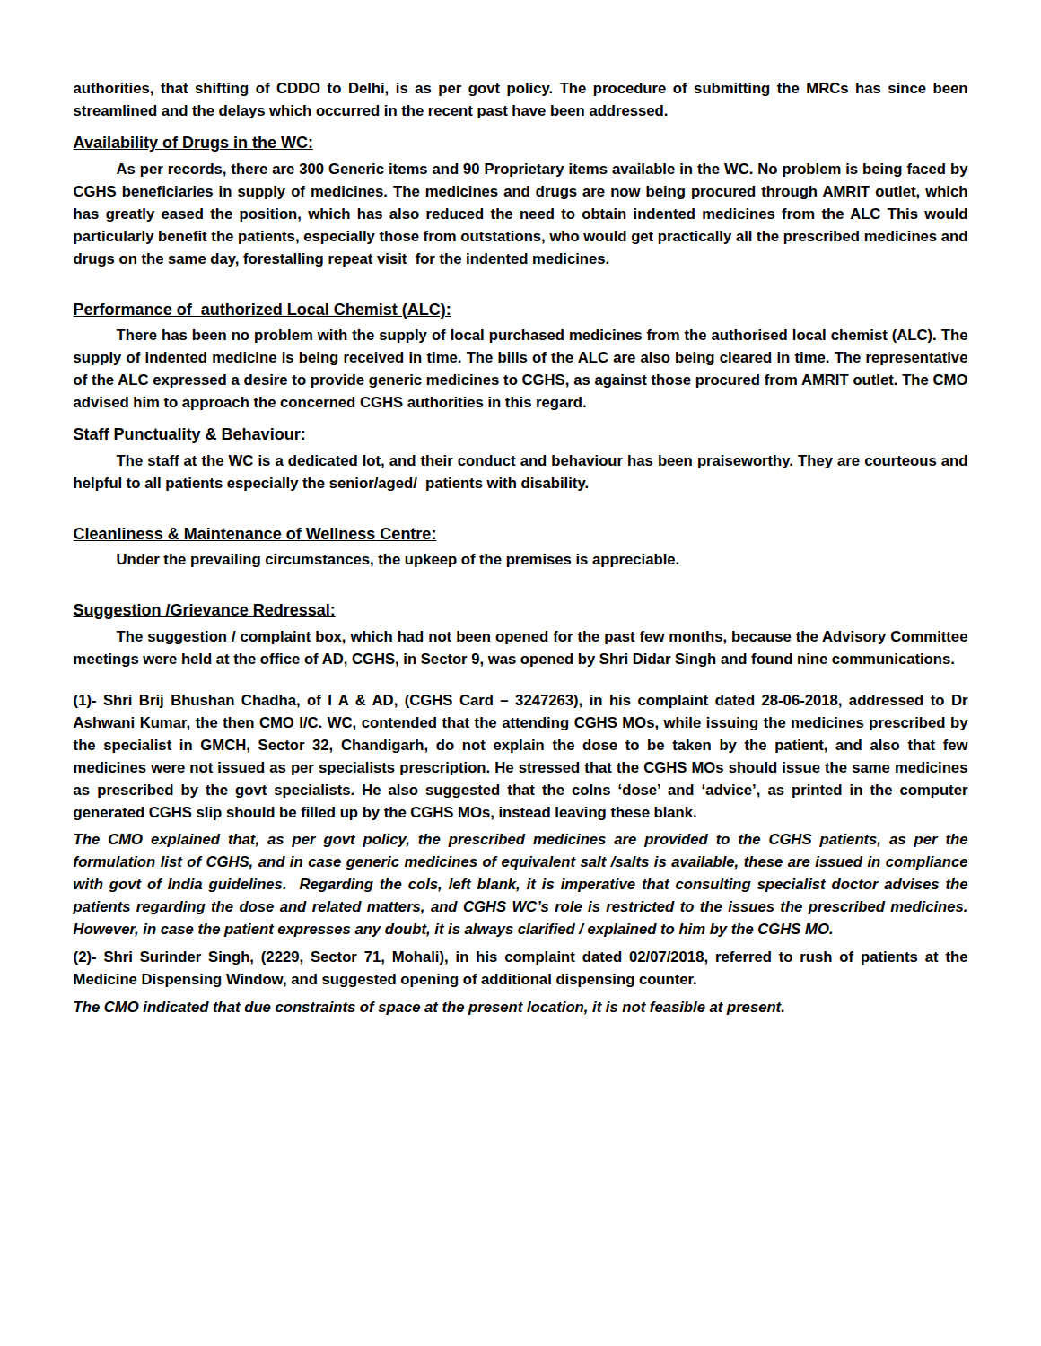authorities, that shifting of CDDO to Delhi, is as per govt policy. The procedure of submitting the MRCs has since been streamlined and the delays which occurred in the recent past have been addressed.
Availability of Drugs in the WC:
As per records, there are 300 Generic items and 90 Proprietary items available in the WC. No problem is being faced by CGHS beneficiaries in supply of medicines. The medicines and drugs are now being procured through AMRIT outlet, which has greatly eased the position, which has also reduced the need to obtain indented medicines from the ALC This would particularly benefit the patients, especially those from outstations, who would get practically all the prescribed medicines and drugs on the same day, forestalling repeat visit for the indented medicines.
Performance of authorized Local Chemist (ALC):
There has been no problem with the supply of local purchased medicines from the authorised local chemist (ALC). The supply of indented medicine is being received in time. The bills of the ALC are also being cleared in time. The representative of the ALC expressed a desire to provide generic medicines to CGHS, as against those procured from AMRIT outlet. The CMO advised him to approach the concerned CGHS authorities in this regard.
Staff Punctuality & Behaviour:
The staff at the WC is a dedicated lot, and their conduct and behaviour has been praiseworthy. They are courteous and helpful to all patients especially the senior/aged/ patients with disability.
Cleanliness & Maintenance of Wellness Centre:
Under the prevailing circumstances, the upkeep of the premises is appreciable.
Suggestion /Grievance Redressal:
The suggestion / complaint box, which had not been opened for the past few months, because the Advisory Committee meetings were held at the office of AD, CGHS, in Sector 9, was opened by Shri Didar Singh and found nine communications.
(1)- Shri Brij Bhushan Chadha, of I A & AD, (CGHS Card – 3247263), in his complaint dated 28-06-2018, addressed to Dr Ashwani Kumar, the then CMO I/C. WC, contended that the attending CGHS MOs, while issuing the medicines prescribed by the specialist in GMCH, Sector 32, Chandigarh, do not explain the dose to be taken by the patient, and also that few medicines were not issued as per specialists prescription. He stressed that the CGHS MOs should issue the same medicines as prescribed by the govt specialists. He also suggested that the colns ‘dose’ and ‘advice’, as printed in the computer generated CGHS slip should be filled up by the CGHS MOs, instead leaving these blank.
The CMO explained that, as per govt policy, the prescribed medicines are provided to the CGHS patients, as per the formulation list of CGHS, and in case generic medicines of equivalent salt /salts is available, these are issued in compliance with govt of India guidelines. Regarding the cols, left blank, it is imperative that consulting specialist doctor advises the patients regarding the dose and related matters, and CGHS WC’s role is restricted to the issues the prescribed medicines. However, in case the patient expresses any doubt, it is always clarified / explained to him by the CGHS MO.
(2)- Shri Surinder Singh, (2229, Sector 71, Mohali), in his complaint dated 02/07/2018, referred to rush of patients at the Medicine Dispensing Window, and suggested opening of additional dispensing counter.
The CMO indicated that due constraints of space at the present location, it is not feasible at present.